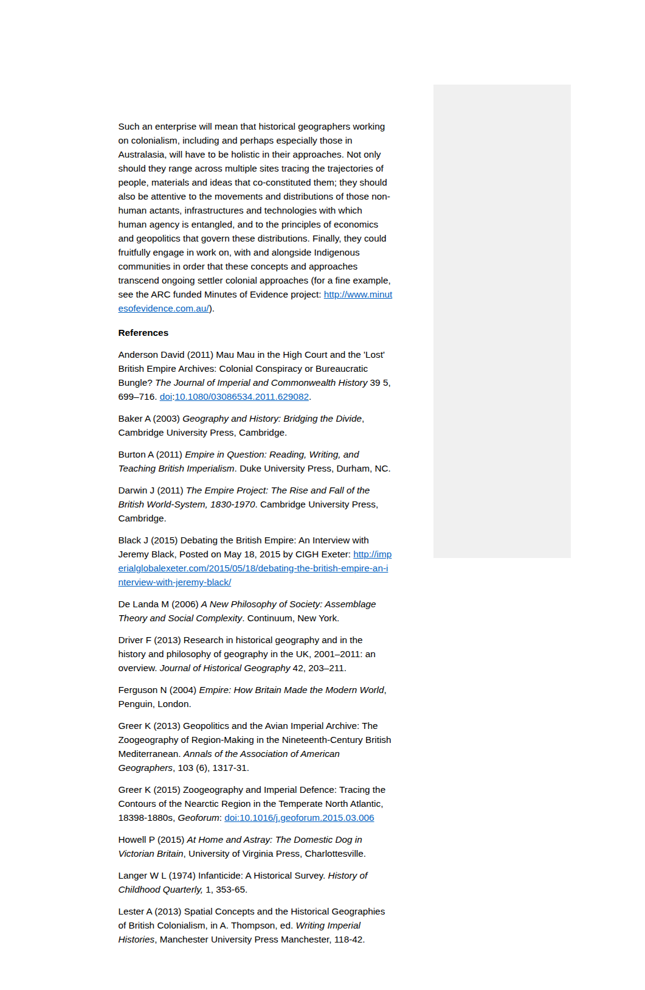Such an enterprise will mean that historical geographers working on colonialism, including and perhaps especially those in Australasia, will have to be holistic in their approaches. Not only should they range across multiple sites tracing the trajectories of people, materials and ideas that co-constituted them; they should also be attentive to the movements and distributions of those non-human actants, infrastructures and technologies with which human agency is entangled, and to the principles of economics and geopolitics that govern these distributions. Finally, they could fruitfully engage in work on, with and alongside Indigenous communities in order that these concepts and approaches transcend ongoing settler colonial approaches (for a fine example, see the ARC funded Minutes of Evidence project: http://www.minutesofevidence.com.au/).
References
Anderson David (2011) Mau Mau in the High Court and the 'Lost' British Empire Archives: Colonial Conspiracy or Bureaucratic Bungle? The Journal of Imperial and Commonwealth History 39 5, 699–716. doi:10.1080/03086534.2011.629082.
Baker A (2003) Geography and History: Bridging the Divide, Cambridge University Press, Cambridge.
Burton A (2011) Empire in Question: Reading, Writing, and Teaching British Imperialism. Duke University Press, Durham, NC.
Darwin J (2011) The Empire Project: The Rise and Fall of the British World-System, 1830-1970. Cambridge University Press, Cambridge.
Black J (2015) Debating the British Empire: An Interview with Jeremy Black, Posted on May 18, 2015 by CIGH Exeter: http://imperialglobalexeter.com/2015/05/18/debating-the-british-empire-an-interview-with-jeremy-black/
De Landa M (2006) A New Philosophy of Society: Assemblage Theory and Social Complexity. Continuum, New York.
Driver F (2013) Research in historical geography and in the history and philosophy of geography in the UK, 2001–2011: an overview. Journal of Historical Geography 42, 203–211.
Ferguson N (2004) Empire: How Britain Made the Modern World, Penguin, London.
Greer K (2013) Geopolitics and the Avian Imperial Archive: The Zoogeography of Region-Making in the Nineteenth-Century British Mediterranean. Annals of the Association of American Geographers, 103 (6), 1317-31.
Greer K (2015) Zoogeography and Imperial Defence: Tracing the Contours of the Nearctic Region in the Temperate North Atlantic, 18398-1880s, Geoforum: doi:10.1016/j.geoforum.2015.03.006
Howell P (2015) At Home and Astray: The Domestic Dog in Victorian Britain, University of Virginia Press, Charlottesville.
Langer W L (1974) Infanticide: A Historical Survey. History of Childhood Quarterly, 1, 353-65.
Lester A (2013) Spatial Concepts and the Historical Geographies of British Colonialism, in A. Thompson, ed. Writing Imperial Histories, Manchester University Press Manchester, 118-42.